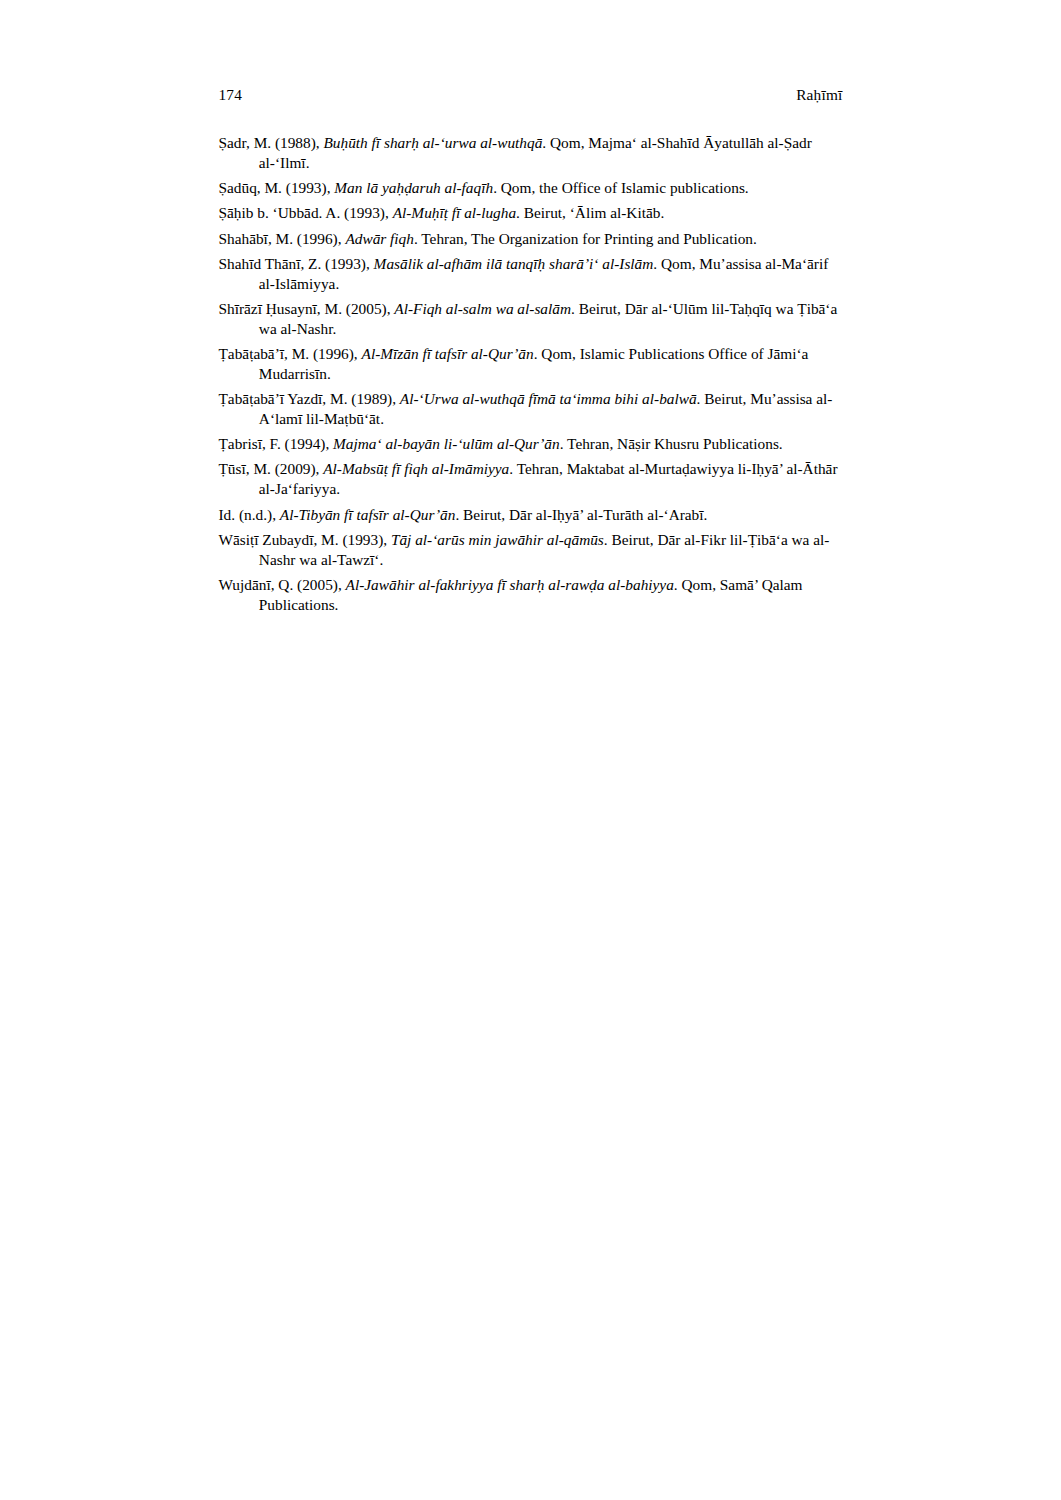174 Raḥīmī
Ṣadr, M. (1988), Buḥūth fī sharḥ al-‘urwa al-wuthqā. Qom, Majma‘ al-Shahīd Āyatullāh al-Ṣadr al-‘Ilmī.
Ṣadūq, M. (1993), Man lā yaḥḍaruh al-faqīh. Qom, the Office of Islamic publications.
Ṣāḥib b. ‘Ubbād. A. (1993), Al-Muḥīṭ fī al-lugha. Beirut, ‘Ālim al-Kitāb.
Shahābī, M. (1996), Adwār fiqh. Tehran, The Organization for Printing and Publication.
Shahīd Thānī, Z. (1993), Masālik al-afhām ilā tanqīḥ sharā’i‘ al-Islām. Qom, Mu’assisa al-Ma‘ārif al-Islāmiyya.
Shīrāzī Ḥusaynī, M. (2005), Al-Fiqh al-salm wa al-salām. Beirut, Dār al-‘Ulūm lil-Taḥqīq wa Ṭibā‘a wa al-Nashr.
Ṭabāṭabā’ī, M. (1996), Al-Mīzān fī tafsīr al-Qur’ān. Qom, Islamic Publications Office of Jāmi‘a Mudarrisīn.
Ṭabāṭabā’ī Yazdī, M. (1989), Al-‘Urwa al-wuthqā fīmā ta‘imma bihi al-balwā. Beirut, Mu’assisa al-A‘lamī lil-Maṭbū‘āt.
Ṭabrisī, F. (1994), Majma‘ al-bayān li-‘ulūm al-Qur’ān. Tehran, Nāṣir Khusru Publications.
Ṭūsī, M. (2009), Al-Mabsūṭ fī fiqh al-Imāmiyya. Tehran, Maktabat al-Murtaḍawiyya li-Iḥyā’ al-Āthār al-Ja‘fariyya.
Id. (n.d.), Al-Tibyān fī tafsīr al-Qur’ān. Beirut, Dār al-Iḥyā’ al-Turāth al-‘Arabī.
Wāsiṭī Zubaydī, M. (1993), Tāj al-‘arūs min jawāhir al-qāmūs. Beirut, Dār al-Fikr lil-Ṭibā‘a wa al-Nashr wa al-Tawzī‘.
Wujdānī, Q. (2005), Al-Jawāhir al-fakhriyya fī sharḥ al-rawḍa al-bahiyya. Qom, Samā’ Qalam Publications.